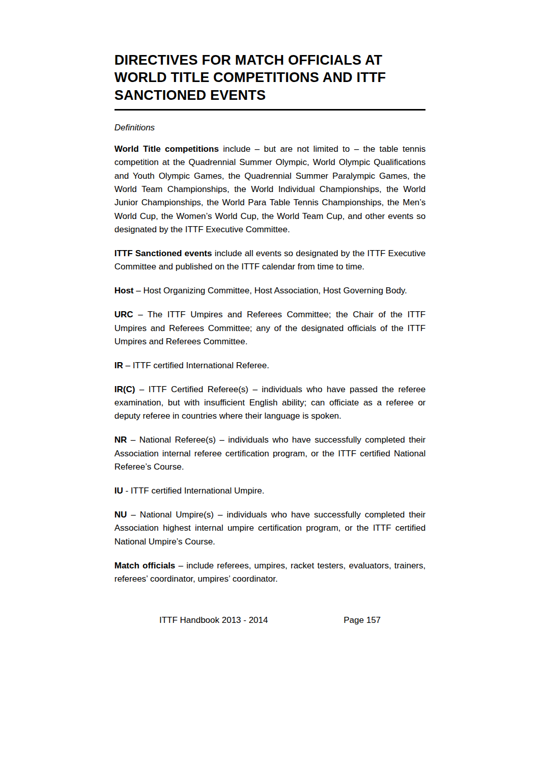Directives for Match Officials at World Title Competitions and ITTF Sanctioned Events
Definitions
World Title competitions include – but are not limited to – the table tennis competition at the Quadrennial Summer Olympic, World Olympic Qualifications and Youth Olympic Games, the Quadrennial Summer Paralympic Games, the World Team Championships, the World Individual Championships, the World Junior Championships, the World Para Table Tennis Championships, the Men’s World Cup, the Women’s World Cup, the World Team Cup, and other events so designated by the ITTF Executive Committee.
ITTF Sanctioned events include all events so designated by the ITTF Executive Committee and published on the ITTF calendar from time to time.
Host – Host Organizing Committee, Host Association, Host Governing Body.
URC – The ITTF Umpires and Referees Committee; the Chair of the ITTF Umpires and Referees Committee; any of the designated officials of the ITTF Umpires and Referees Committee.
IR – ITTF certified International Referee.
IR(C) – ITTF Certified Referee(s) – individuals who have passed the referee examination, but with insufficient English ability; can officiate as a referee or deputy referee in countries where their language is spoken.
NR – National Referee(s) – individuals who have successfully completed their Association internal referee certification program, or the ITTF certified National Referee’s Course.
IU - ITTF certified International Umpire.
NU – National Umpire(s) – individuals who have successfully completed their Association highest internal umpire certification program, or the ITTF certified National Umpire’s Course.
Match officials – include referees, umpires, racket testers, evaluators, trainers, referees’ coordinator, umpires’ coordinator.
ITTF Handbook 2013 - 2014 Page 157